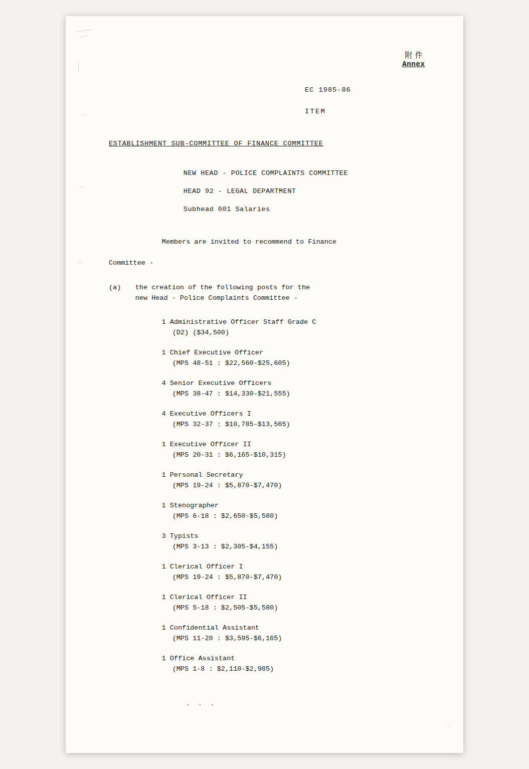附件
Annex
EC 1985-86
ITEM
ESTABLISHMENT SUB-COMMITTEE OF FINANCE COMMITTEE
NEW HEAD - POLICE COMPLAINTS COMMITTEE
HEAD 92 - LEGAL DEPARTMENT
Subhead 001 Salaries
Members are invited to recommend to Finance
Committee -
(a) the creation of the following posts for the
new Head - Police Complaints Committee -
1 Administrative Officer Staff Grade C (D2) ($34,500)
1 Chief Executive Officer (MPS 48-51 : $22,560-$25,605)
4 Senior Executive Officers (MPS 38-47 : $14,330-$21,555)
4 Executive Officers I (MPS 32-37 : $10,785-$13,565)
1 Executive Officer II (MPS 20-31 : $6,165-$10,315)
1 Personal Secretary (MPS 19-24 : $5,870-$7,470)
1 Stenographer (MPS 6-18 : $2,650-$5,580)
3 Typists (MPS 3-13 : $2,305-$4,155)
1 Clerical Officer I (MPS 19-24 : $5,870-$7,470)
1 Clerical Officer II (MPS 5-18 : $2,505-$5,580)
1 Confidential Assistant (MPS 11-20 : $3,595-$6,165)
1 Office Assistant (MPS 1-8 : $2,110-$2,985)
. . .